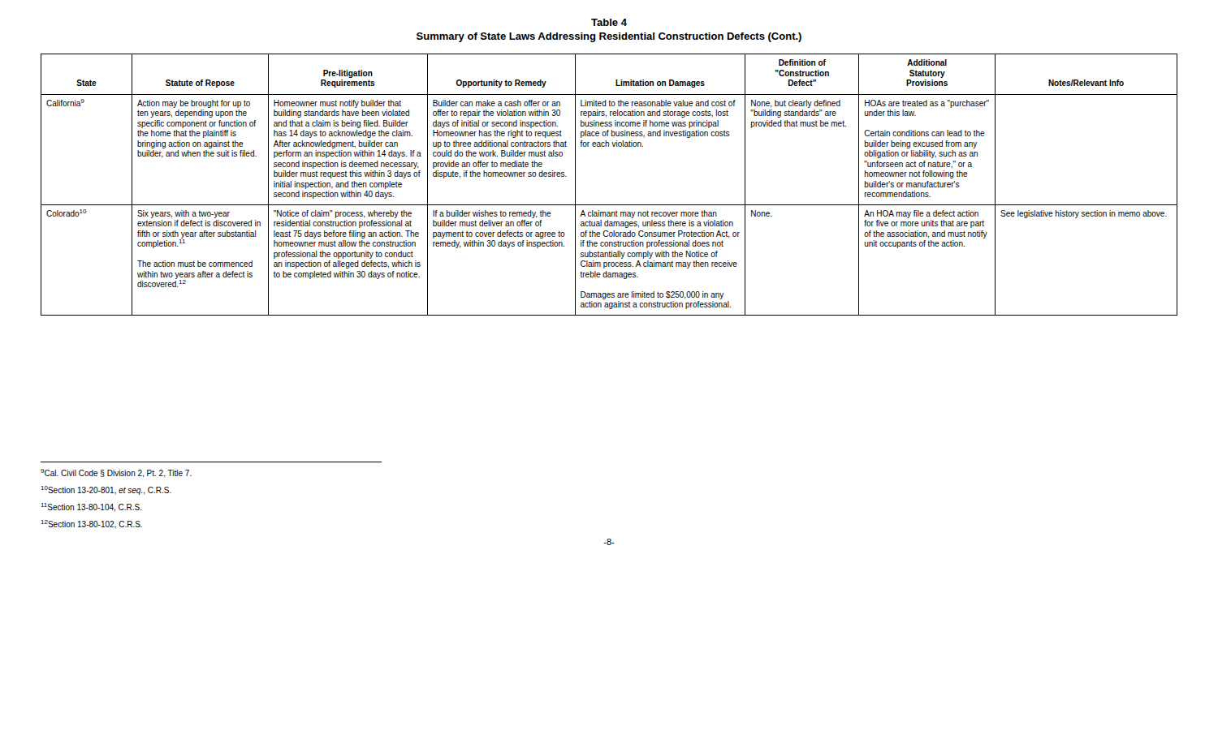Table 4
Summary of State Laws Addressing Residential Construction Defects (Cont.)
| State | Statute of Repose | Pre-litigation Requirements | Opportunity to Remedy | Limitation on Damages | Definition of "Construction Defect" | Additional Statutory Provisions | Notes/Relevant Info |
| --- | --- | --- | --- | --- | --- | --- | --- |
| California 9 | Action may be brought for up to ten years, depending upon the specific component or function of the home that the plaintiff is bringing action on against the builder, and when the suit is filed. | Homeowner must notify builder that building standards have been violated and that a claim is being filed. Builder has 14 days to acknowledge the claim. After acknowledgment, builder can perform an inspection within 14 days. If a second inspection is deemed necessary, builder must request this within 3 days of initial inspection, and then complete second inspection within 40 days. | Builder can make a cash offer or an offer to repair the violation within 30 days of initial or second inspection. Homeowner has the right to request up to three additional contractors that could do the work. Builder must also provide an offer to mediate the dispute, if the homeowner so desires. | Limited to the reasonable value and cost of repairs, relocation and storage costs, lost business income if home was principal place of business, and investigation costs for each violation. | None, but clearly defined "building standards" are provided that must be met. | HOAs are treated as a "purchaser" under this law. Certain conditions can lead to the builder being excused from any obligation or liability, such as an "unforseen act of nature," or a homeowner not following the builder's or manufacturer's recommendations. | |
| Colorado 10 | Six years, with a two-year extension if defect is discovered in fifth or sixth year after substantial completion. 11 The action must be commenced within two years after a defect is discovered. 12 | "Notice of claim" process, whereby the residential construction professional at least 75 days before filing an action. The homeowner must allow the construction professional the opportunity to conduct an inspection of alleged defects, which is to be completed within 30 days of notice. | If a builder wishes to remedy, the builder must deliver an offer of payment to cover defects or agree to remedy, within 30 days of inspection. | A claimant may not recover more than actual damages, unless there is a violation of the Colorado Consumer Protection Act, or if the construction professional does not substantially comply with the Notice of Claim process. A claimant may then receive treble damages. Damages are limited to $250,000 in any action against a construction professional. | None. | An HOA may file a defect action for five or more units that are part of the association, and must notify unit occupants of the action. | See legislative history section in memo above. |
9Cal. Civil Code § Division 2, Pt. 2, Title 7.
10Section 13-20-801, et seq., C.R.S.
11Section 13-80-104, C.R.S.
12Section 13-80-102, C.R.S.
-8-